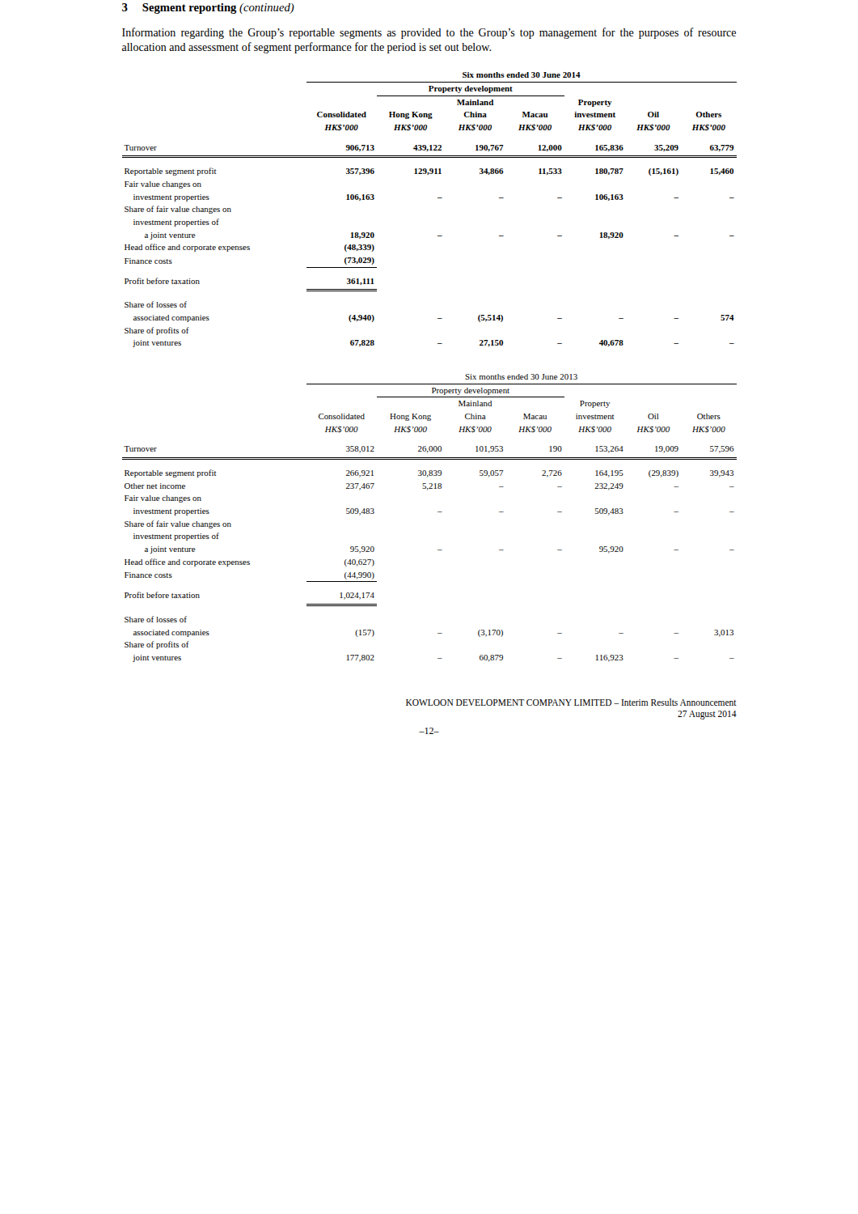3
Segment reporting (continued)
Information regarding the Group’s reportable segments as provided to the Group’s top management for the purposes of resource allocation and assessment of segment performance for the period is set out below.
| | Six months ended 30 June 2014 |
| | | Property development | | | |
| | | | Mainland | | Property | | |
| | Consolidated | Hong Kong | China | Macau | investment | Oil | Others |
| | HK$’000 | HK$’000 | HK$’000 | HK$’000 | HK$’000 | HK$’000 | HK$’000 |
| Turnover | 906,713 | 439,122 | 190,767 | 12,000 | 165,836 | 35,209 | 63,779 |
| Reportable segment profit | 357,396 | 129,911 | 34,866 | 11,533 | 180,787 | (15,161) | 15,460 |
| Fair value changes on | | | | | | | |
| investment properties | 106,163 | – | – | – | 106,163 | – | – |
| Share of fair value changes on | | | | | | | |
| investment properties of | | | | | | | |
| a joint venture | 18,920 | – | – | – | 18,920 | – | – |
| Head office and corporate expenses | (48,339) | | | | | | |
| Finance costs | (73,029) | | | | | | |
| Profit before taxation | 361,111 | | | | | | |
| Share of losses of | | | | | | | |
| associated companies | (4,940) | – | (5,514) | – | – | – | 574 |
| Share of profits of | | | | | | | |
| joint ventures | 67,828 | – | 27,150 | – | 40,678 | – | – |
| | Six months ended 30 June 2013 |
| | | Property development | | | |
| | | | Mainland | | Property | | |
| | Consolidated | Hong Kong | China | Macau | investment | Oil | Others |
| | HK$’000 | HK$’000 | HK$’000 | HK$’000 | HK$’000 | HK$’000 | HK$’000 |
| Turnover | 358,012 | 26,000 | 101,953 | 190 | 153,264 | 19,009 | 57,596 |
| Reportable segment profit | 266,921 | 30,839 | 59,057 | 2,726 | 164,195 | (29,839) | 39,943 |
| Other net income | 237,467 | 5,218 | – | – | 232,249 | – | – |
| Fair value changes on | | | | | | | |
| investment properties | 509,483 | – | – | – | 509,483 | – | – |
| Share of fair value changes on | | | | | | | |
| investment properties of | | | | | | | |
| a joint venture | 95,920 | – | – | – | 95,920 | – | – |
| Head office and corporate expenses | (40,627) | | | | | | |
| Finance costs | (44,990) | | | | | | |
| Profit before taxation | 1,024,174 | | | | | | |
| Share of losses of | | | | | | | |
| associated companies | (157) | – | (3,170) | – | – | – | 3,013 |
| Share of profits of | | | | | | | |
| joint ventures | 177,802 | – | 60,879 | – | 116,923 | – | – |
KOWLOON DEVELOPMENT COMPANY LIMITED – Interim Results Announcement
27 August 2014
–12–